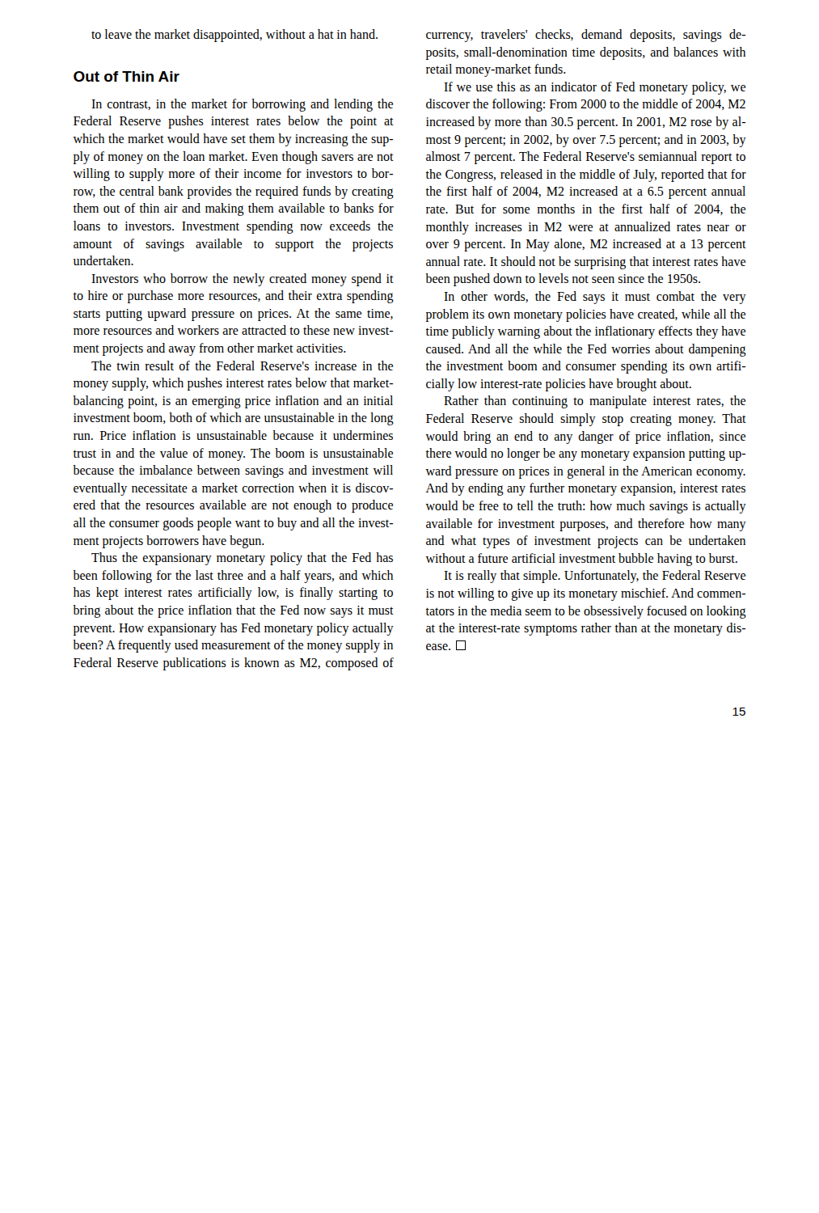to leave the market disappointed, without a hat in hand.
Out of Thin Air
In contrast, in the market for borrowing and lending the Federal Reserve pushes interest rates below the point at which the market would have set them by increasing the supply of money on the loan market. Even though savers are not willing to supply more of their income for investors to borrow, the central bank provides the required funds by creating them out of thin air and making them available to banks for loans to investors. Investment spending now exceeds the amount of savings available to support the projects undertaken.
Investors who borrow the newly created money spend it to hire or purchase more resources, and their extra spending starts putting upward pressure on prices. At the same time, more resources and workers are attracted to these new investment projects and away from other market activities.
The twin result of the Federal Reserve's increase in the money supply, which pushes interest rates below that market-balancing point, is an emerging price inflation and an initial investment boom, both of which are unsustainable in the long run. Price inflation is unsustainable because it undermines trust in and the value of money. The boom is unsustainable because the imbalance between savings and investment will eventually necessitate a market correction when it is discovered that the resources available are not enough to produce all the consumer goods people want to buy and all the investment projects borrowers have begun.
Thus the expansionary monetary policy that the Fed has been following for the last three and a half years, and which has kept interest rates artificially low, is finally starting to bring about the price inflation that the Fed now says it must prevent. How expansionary has Fed monetary policy actually been? A frequently used measurement of the money supply in Federal Reserve publications is known as M2, composed of currency, travelers' checks, demand deposits, savings deposits, small-denomination time deposits, and balances with retail money-market funds.
If we use this as an indicator of Fed monetary policy, we discover the following: From 2000 to the middle of 2004, M2 increased by more than 30.5 percent. In 2001, M2 rose by almost 9 percent; in 2002, by over 7.5 percent; and in 2003, by almost 7 percent. The Federal Reserve's semiannual report to the Congress, released in the middle of July, reported that for the first half of 2004, M2 increased at a 6.5 percent annual rate. But for some months in the first half of 2004, the monthly increases in M2 were at annualized rates near or over 9 percent. In May alone, M2 increased at a 13 percent annual rate. It should not be surprising that interest rates have been pushed down to levels not seen since the 1950s.
In other words, the Fed says it must combat the very problem its own monetary policies have created, while all the time publicly warning about the inflationary effects they have caused. And all the while the Fed worries about dampening the investment boom and consumer spending its own artificially low interest-rate policies have brought about.
Rather than continuing to manipulate interest rates, the Federal Reserve should simply stop creating money. That would bring an end to any danger of price inflation, since there would no longer be any monetary expansion putting upward pressure on prices in general in the American economy. And by ending any further monetary expansion, interest rates would be free to tell the truth: how much savings is actually available for investment purposes, and therefore how many and what types of investment projects can be undertaken without a future artificial investment bubble having to burst.
It is really that simple. Unfortunately, the Federal Reserve is not willing to give up its monetary mischief. And commentators in the media seem to be obsessively focused on looking at the interest-rate symptoms rather than at the monetary disease.
15